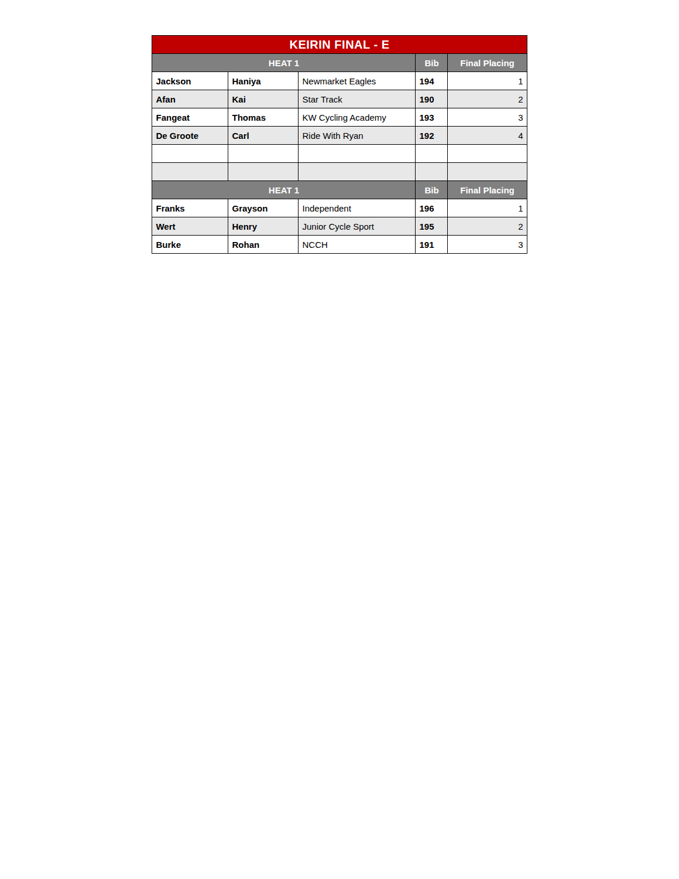| KEIRIN FINAL - E |
| HEAT 1 | Bib | Final Placing |
| Jackson | Haniya | Newmarket Eagles | 194 | 1 |
| Afan | Kai | Star Track | 190 | 2 |
| Fangeat | Thomas | KW Cycling Academy | 193 | 3 |
| De Groote | Carl | Ride With Ryan | 192 | 4 |
| HEAT 1 | Bib | Final Placing |
| Franks | Grayson | Independent | 196 | 1 |
| Wert | Henry | Junior Cycle Sport | 195 | 2 |
| Burke | Rohan | NCCH | 191 | 3 |